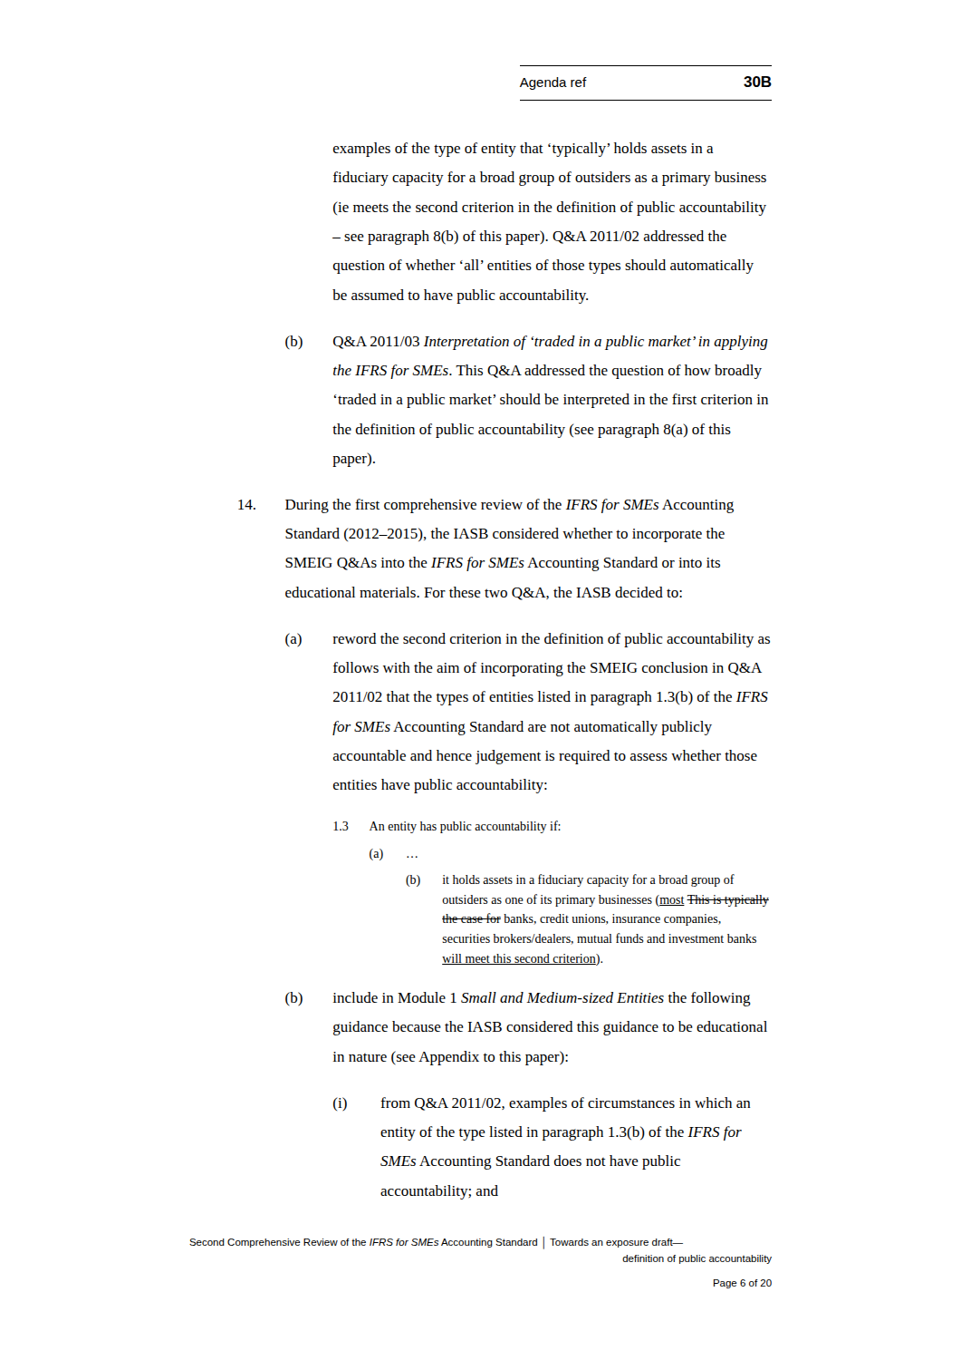Agenda ref 30B
examples of the type of entity that ‘typically’ holds assets in a fiduciary capacity for a broad group of outsiders as a primary business (ie meets the second criterion in the definition of public accountability – see paragraph 8(b) of this paper). Q&A 2011/02 addressed the question of whether ‘all’ entities of those types should automatically be assumed to have public accountability.
(b)
Q&A 2011/03 Interpretation of ‘traded in a public market’ in applying the IFRS for SMEs. This Q&A addressed the question of how broadly ‘traded in a public market’ should be interpreted in the first criterion in the definition of public accountability (see paragraph 8(a) of this paper).
14.
During the first comprehensive review of the IFRS for SMEs Accounting Standard (2012–2015), the IASB considered whether to incorporate the SMEIG Q&As into the IFRS for SMEs Accounting Standard or into its educational materials. For these two Q&A, the IASB decided to:
(a)
reword the second criterion in the definition of public accountability as follows with the aim of incorporating the SMEIG conclusion in Q&A 2011/02 that the types of entities listed in paragraph 1.3(b) of the IFRS for SMEs Accounting Standard are not automatically publicly accountable and hence judgement is required to assess whether those entities have public accountability:
1.3
An entity has public accountability if:
(a)
…
(b)
it holds assets in a fiduciary capacity for a broad group of outsiders as one of its primary businesses (most This is typically the case for banks, credit unions, insurance companies, securities brokers/dealers, mutual funds and investment banks will meet this second criterion).
(b)
include in Module 1 Small and Medium-sized Entities the following guidance because the IASB considered this guidance to be educational in nature (see Appendix to this paper):
(i)
from Q&A 2011/02, examples of circumstances in which an entity of the type listed in paragraph 1.3(b) of the IFRS for SMEs Accounting Standard does not have public accountability; and
Second Comprehensive Review of the IFRS for SMEs Accounting Standard │ Towards an exposure draft—
definition of public accountability
Page 6 of 20